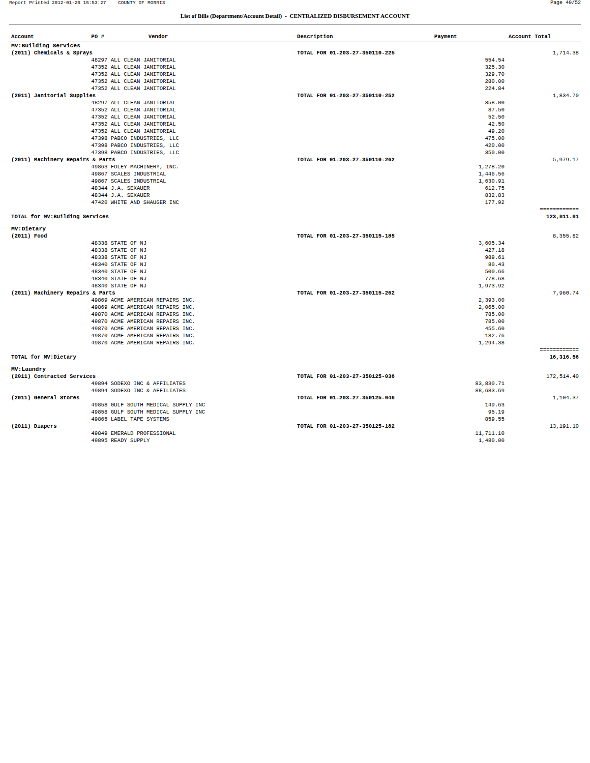Report Printed 2012-01-20 15:53:27 COUNTY OF MORRIS Page 40/52
List of Bills (Department/Account Detail) - CENTRALIZED DISBURSEMENT ACCOUNT
| Account | PO # | Vendor | Description | Payment | Account Total |
| --- | --- | --- | --- | --- | --- |
| MV:Building Services |
| (2011) Chemicals & Sprays | TOTAL FOR 01-203-27-350110-225 | | 1,714.38 |
| | 48297 ALL CLEAN JANITORIAL | 554.54 | |
| | 47352 ALL CLEAN JANITORIAL | 325.30 | |
| | 47352 ALL CLEAN JANITORIAL | 329.70 | |
| | 47352 ALL CLEAN JANITORIAL | 280.00 | |
| | 47352 ALL CLEAN JANITORIAL | 224.84 | |
| (2011) Janitorial Supplies | TOTAL FOR 01-203-27-350110-252 | | 1,834.70 |
| | 48297 ALL CLEAN JANITORIAL | 358.00 | |
| | 47352 ALL CLEAN JANITORIAL | 87.50 | |
| | 47352 ALL CLEAN JANITORIAL | 52.50 | |
| | 47352 ALL CLEAN JANITORIAL | 42.50 | |
| | 47352 ALL CLEAN JANITORIAL | 49.20 | |
| | 47398 PABCO INDUSTRIES, LLC | 475.00 | |
| | 47398 PABCO INDUSTRIES, LLC | 420.00 | |
| | 47398 PABCO INDUSTRIES, LLC | 350.00 | |
| (2011) Machinery Repairs & Parts | TOTAL FOR 01-203-27-350110-262 | | 5,979.17 |
| | 49863 FOLEY MACHINERY, INC. | 1,278.20 | |
| | 49867 SCALES INDUSTRIAL | 1,446.56 | |
| | 49867 SCALES INDUSTRIAL | 1,630.91 | |
| | 48344 J.A. SEXAUER | 612.75 | |
| | 48344 J.A. SEXAUER | 832.83 | |
| | 47420 WHITE AND SHAUGER INC | 177.92 | |
| | ============ |
| TOTAL for MV:Building Services | | 123,811.81 |
| MV:Dietary |
| (2011) Food | TOTAL FOR 01-203-27-350115-185 | | 8,355.82 |
| | 48338 STATE OF NJ | 3,605.34 | |
| | 48338 STATE OF NJ | 427.18 | |
| | 48338 STATE OF NJ | 989.61 | |
| | 48340 STATE OF NJ | 80.43 | |
| | 48340 STATE OF NJ | 500.66 | |
| | 48340 STATE OF NJ | 778.68 | |
| | 48340 STATE OF NJ | 1,973.92 | |
| (2011) Machinery Repairs & Parts | TOTAL FOR 01-203-27-350115-262 | | 7,960.74 |
| | 49869 ACME AMERICAN REPAIRS INC. | 2,393.00 | |
| | 49869 ACME AMERICAN REPAIRS INC. | 2,065.00 | |
| | 49870 ACME AMERICAN REPAIRS INC. | 785.00 | |
| | 49870 ACME AMERICAN REPAIRS INC. | 785.00 | |
| | 49870 ACME AMERICAN REPAIRS INC. | 455.60 | |
| | 49870 ACME AMERICAN REPAIRS INC. | 182.76 | |
| | 49870 ACME AMERICAN REPAIRS INC. | 1,294.38 | |
| | ============ |
| TOTAL for MV:Dietary | | 16,316.56 |
| MV:Laundry |
| (2011) Contracted Services | TOTAL FOR 01-203-27-350125-036 | | 172,514.40 |
| | 49894 SODEXO INC & AFFILIATES | 83,830.71 | |
| | 49894 SODEXO INC & AFFILIATES | 88,683.69 | |
| (2011) General Stores | TOTAL FOR 01-203-27-350125-046 | | 1,104.37 |
| | 49858 GULF SOUTH MEDICAL SUPPLY INC | 149.63 | |
| | 49858 GULF SOUTH MEDICAL SUPPLY INC | 95.19 | |
| | 49865 LABEL TAPE SYSTEMS | 859.55 | |
| (2011) Diapers | TOTAL FOR 01-203-27-350125-182 | | 13,191.10 |
| | 49849 EMERALD PROFESSIONAL | 11,711.10 | |
| | 49895 READY SUPPLY | 1,480.00 | |